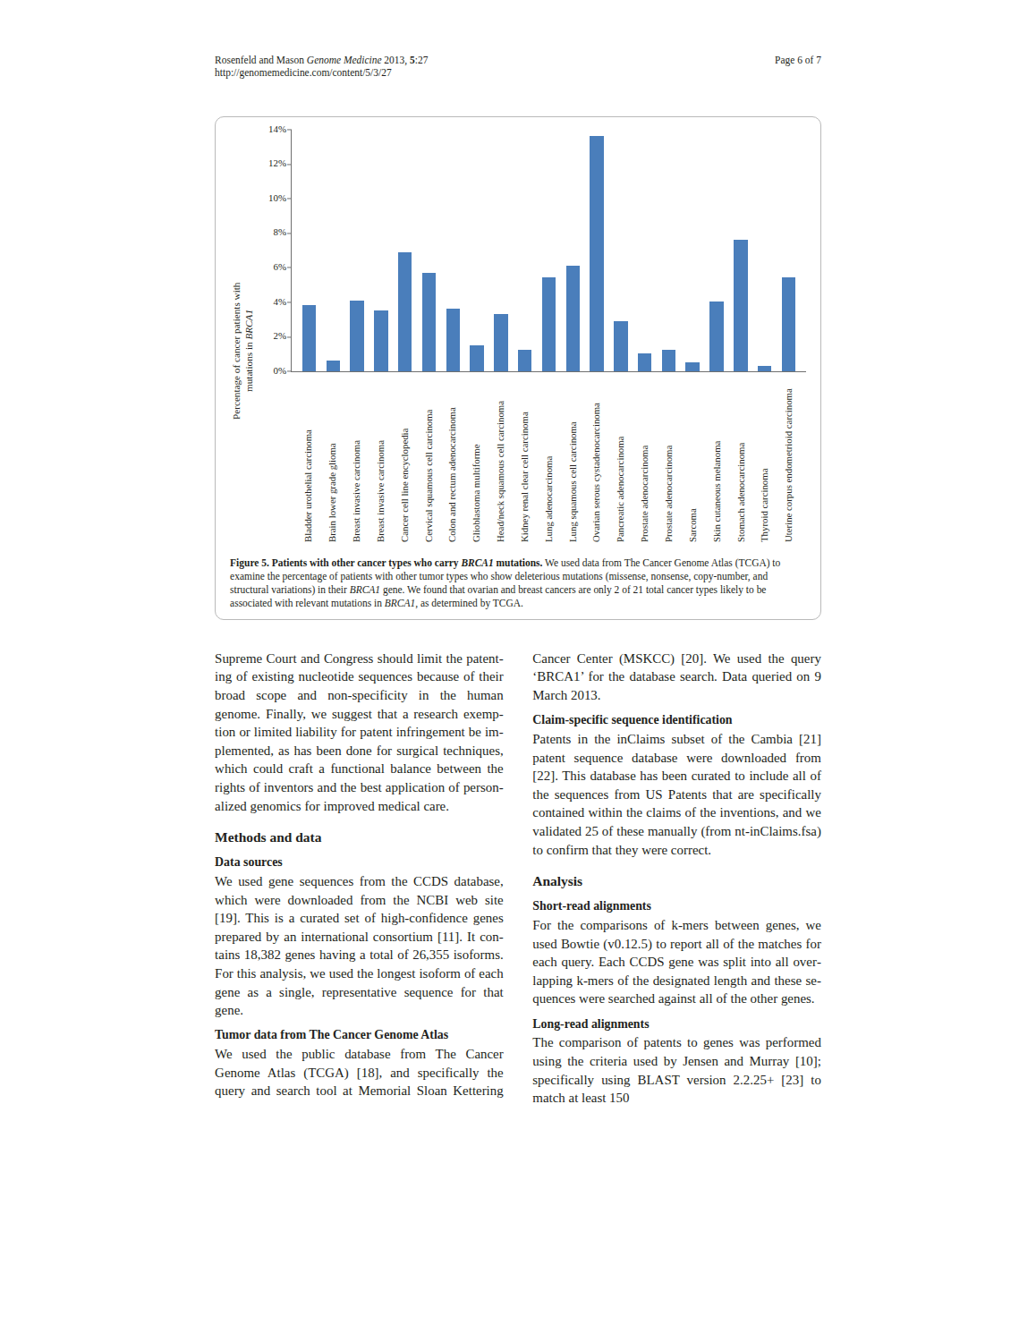Rosenfeld and Mason Genome Medicine 2013, 5:27
http://genomemedicine.com/content/5/3/27
Page 6 of 7
Percentage of cancer patients with
mutations in BRCA1
14% 12% 10% 8% 6% 4% 2% 0%
Bladder urothelial carcinoma
Brain lower grade glioma
Breast invasive carcinoma
Breast invasive carcinoma
Cancer cell line encyclopedia
Cervical squamous cell carcinoma
Colon and rectum adenocarcinoma
Glioblastoma multiforme
Head/neck squamous cell carcinoma
Kidney renal clear cell carcinoma
Lung adenocarcinoma
Lung squamous cell carcinoma
Ovarian serous cystadenocarcinoma
Pancreatic adenocarcinoma
Prostate adenocarcinoma
Prostate adenocarcinoma
Sarcoma
Skin cutaneous melanoma
Stomach adenocarcinoma
Thyroid carcinoma
Uterine corpus endometrioid carcinoma
Figure 5. Patients with other cancer types who carry BRCA1 mutations. We used data from The Cancer Genome Atlas (TCGA) to examine the percentage of patients with other tumor types who show deleterious mutations (missense, nonsense, copy-number, and structural variations) in their BRCA1 gene. We found that ovarian and breast cancers are only 2 of 21 total cancer types likely to be associated with relevant mutations in BRCA1, as determined by TCGA.
Supreme Court and Congress should limit the patenting of existing nucleotide sequences because of their broad scope and non-specificity in the human genome. Finally, we suggest that a research exemption or limited liability for patent infringement be implemented, as has been done for surgical techniques, which could craft a functional balance between the rights of inventors and the best application of personalized genomics for improved medical care.
Methods and data
Data sources
We used gene sequences from the CCDS database, which were downloaded from the NCBI web site [19]. This is a curated set of high-confidence genes prepared by an international consortium [11]. It contains 18,382 genes having a total of 26,355 isoforms. For this analysis, we used the longest isoform of each gene as a single, representative sequence for that gene.
Tumor data from The Cancer Genome Atlas
We used the public database from The Cancer Genome Atlas (TCGA) [18], and specifically the query and search tool at Memorial Sloan Kettering Cancer Center (MSKCC) [20]. We used the query ‘BRCA1’ for the database search. Data queried on 9 March 2013.
Claim-specific sequence identification
Patents in the inClaims subset of the Cambia [21] patent sequence database were downloaded from [22]. This database has been curated to include all of the sequences from US Patents that are specifically contained within the claims of the inventions, and we validated 25 of these manually (from nt-inClaims.fsa) to confirm that they were correct.
Analysis
Short-read alignments
For the comparisons of k-mers between genes, we used Bowtie (v0.12.5) to report all of the matches for each query. Each CCDS gene was split into all overlapping k-mers of the designated length and these sequences were searched against all of the other genes.
Long-read alignments
The comparison of patents to genes was performed using the criteria used by Jensen and Murray [10]; specifically using BLAST version 2.2.25+ [23] to match at least 150